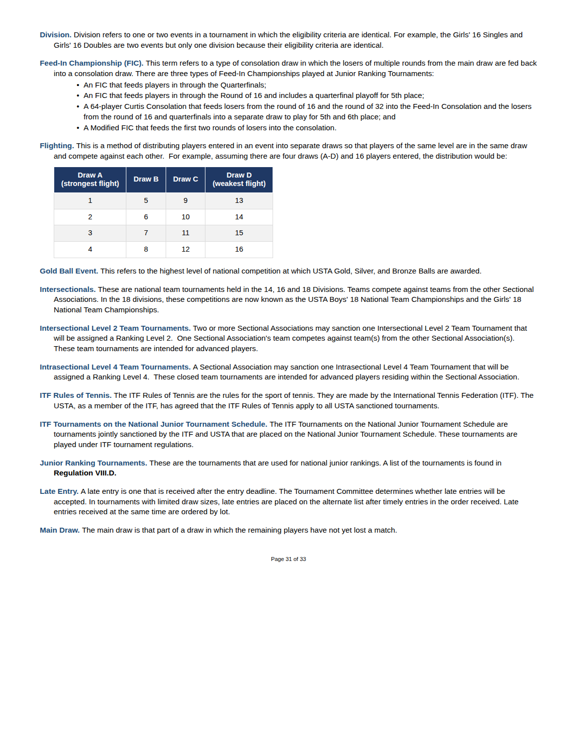Division.
Division refers to one or two events in a tournament in which the eligibility criteria are identical. For example, the Girls' 16 Singles and Girls' 16 Doubles are two events but only one division because their eligibility criteria are identical.
Feed-In Championship (FIC).
This term refers to a type of consolation draw in which the losers of multiple rounds from the main draw are fed back into a consolation draw. There are three types of Feed-In Championships played at Junior Ranking Tournaments:
An FIC that feeds players in through the Quarterfinals;
An FIC that feeds players in through the Round of 16 and includes a quarterfinal playoff for 5th place;
A 64-player Curtis Consolation that feeds losers from the round of 16 and the round of 32 into the Feed-In Consolation and the losers from the round of 16 and quarterfinals into a separate draw to play for 5th and 6th place; and
A Modified FIC that feeds the first two rounds of losers into the consolation.
Flighting.
This is a method of distributing players entered in an event into separate draws so that players of the same level are in the same draw and compete against each other. For example, assuming there are four draws (A-D) and 16 players entered, the distribution would be:
| Draw A (strongest flight) | Draw B | Draw C | Draw D (weakest flight) |
| --- | --- | --- | --- |
| 1 | 5 | 9 | 13 |
| 2 | 6 | 10 | 14 |
| 3 | 7 | 11 | 15 |
| 4 | 8 | 12 | 16 |
Gold Ball Event.
This refers to the highest level of national competition at which USTA Gold, Silver, and Bronze Balls are awarded.
Intersectionals.
These are national team tournaments held in the 14, 16 and 18 Divisions. Teams compete against teams from the other Sectional Associations. In the 18 divisions, these competitions are now known as the USTA Boys' 18 National Team Championships and the Girls' 18 National Team Championships.
Intersectional Level 2 Team Tournaments.
Two or more Sectional Associations may sanction one Intersectional Level 2 Team Tournament that will be assigned a Ranking Level 2. One Sectional Association's team competes against team(s) from the other Sectional Association(s). These team tournaments are intended for advanced players.
Intrasectional Level 4 Team Tournaments.
A Sectional Association may sanction one Intrasectional Level 4 Team Tournament that will be assigned a Ranking Level 4. These closed team tournaments are intended for advanced players residing within the Sectional Association.
ITF Rules of Tennis.
The ITF Rules of Tennis are the rules for the sport of tennis. They are made by the International Tennis Federation (ITF). The USTA, as a member of the ITF, has agreed that the ITF Rules of Tennis apply to all USTA sanctioned tournaments.
ITF Tournaments on the National Junior Tournament Schedule.
The ITF Tournaments on the National Junior Tournament Schedule are tournaments jointly sanctioned by the ITF and USTA that are placed on the National Junior Tournament Schedule. These tournaments are played under ITF tournament regulations.
Junior Ranking Tournaments.
These are the tournaments that are used for national junior rankings. A list of the tournaments is found in Regulation VIII.D.
Late Entry.
A late entry is one that is received after the entry deadline. The Tournament Committee determines whether late entries will be accepted. In tournaments with limited draw sizes, late entries are placed on the alternate list after timely entries in the order received. Late entries received at the same time are ordered by lot.
Main Draw.
The main draw is that part of a draw in which the remaining players have not yet lost a match.
Page 31 of 33